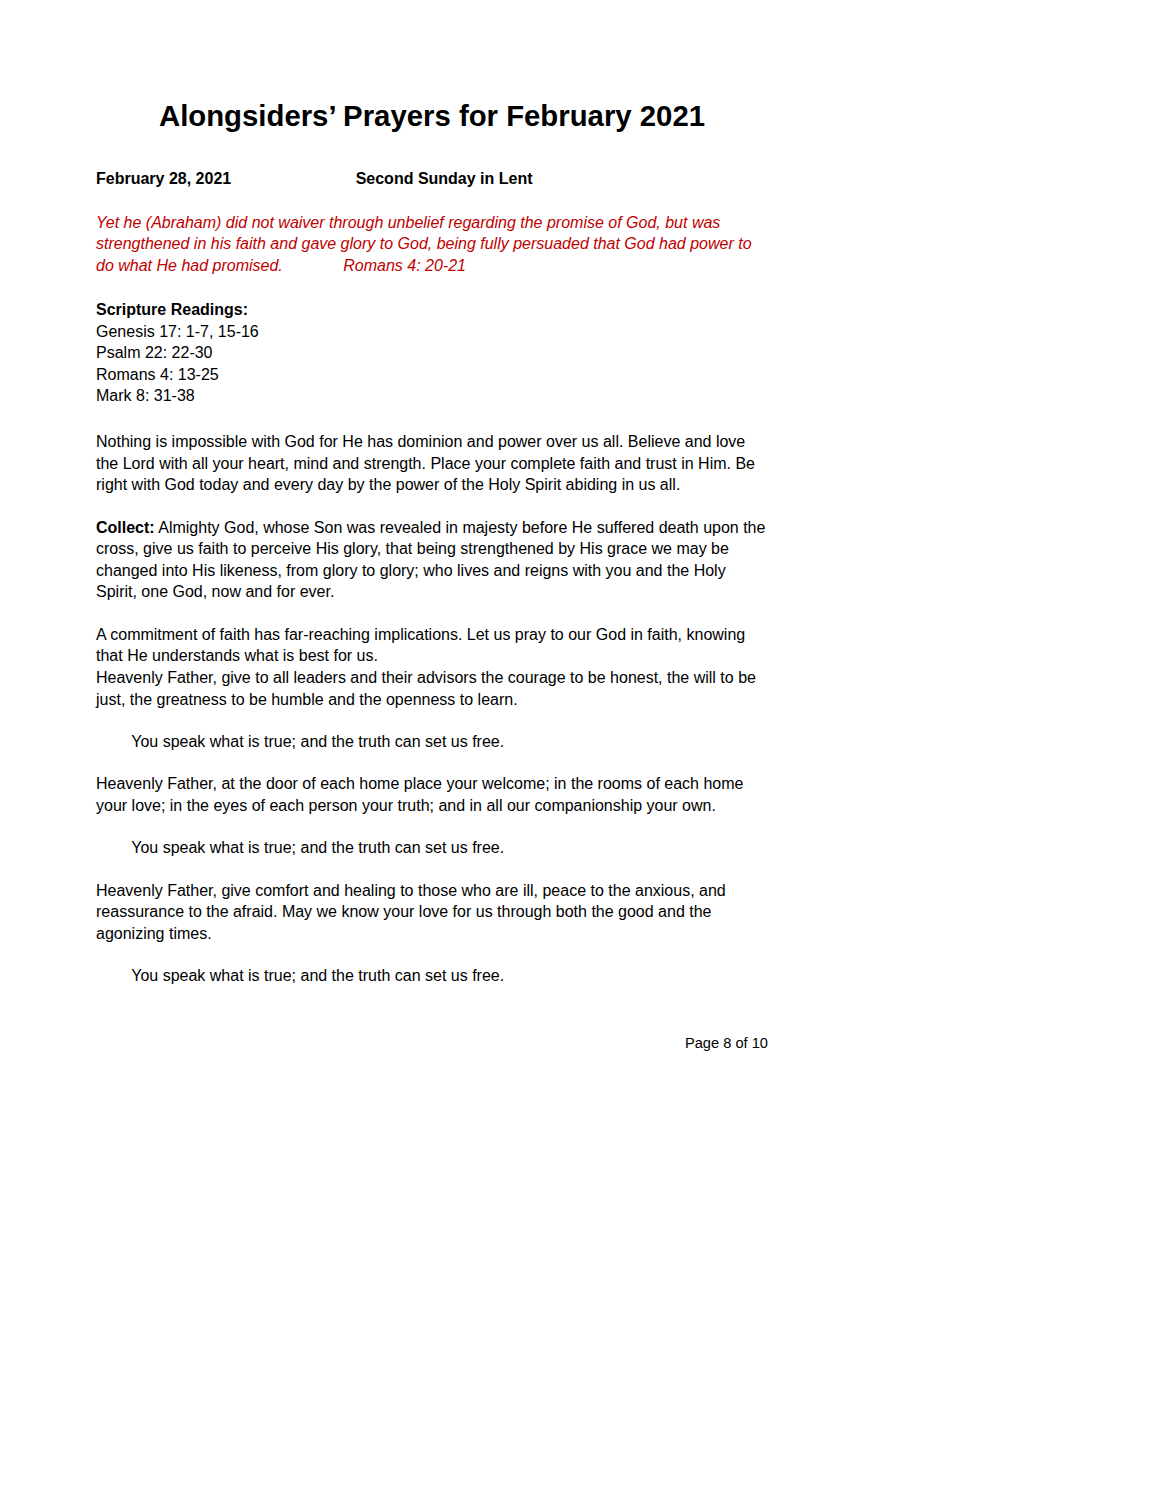Alongsiders’ Prayers for February 2021
February 28, 2021 Second Sunday in Lent
Yet he (Abraham) did not waiver through unbelief regarding the promise of God, but was strengthened in his faith and gave glory to God, being fully persuaded that God had power to do what He had promised. Romans 4: 20-21
Scripture Readings:
Genesis 17: 1-7, 15-16
Psalm 22: 22-30
Romans 4: 13-25
Mark 8: 31-38
Nothing is impossible with God for He has dominion and power over us all. Believe and love the Lord with all your heart, mind and strength. Place your complete faith and trust in Him. Be right with God today and every day by the power of the Holy Spirit abiding in us all.
Collect: Almighty God, whose Son was revealed in majesty before He suffered death upon the cross, give us faith to perceive His glory, that being strengthened by His grace we may be changed into His likeness, from glory to glory; who lives and reigns with you and the Holy Spirit, one God, now and for ever.
A commitment of faith has far-reaching implications. Let us pray to our God in faith, knowing that He understands what is best for us.
Heavenly Father, give to all leaders and their advisors the courage to be honest, the will to be just, the greatness to be humble and the openness to learn.
You speak what is true; and the truth can set us free.
Heavenly Father, at the door of each home place your welcome; in the rooms of each home your love; in the eyes of each person your truth; and in all our companionship your own.
You speak what is true; and the truth can set us free.
Heavenly Father, give comfort and healing to those who are ill, peace to the anxious, and reassurance to the afraid. May we know your love for us through both the good and the agonizing times.
You speak what is true; and the truth can set us free.
Page 8 of 10